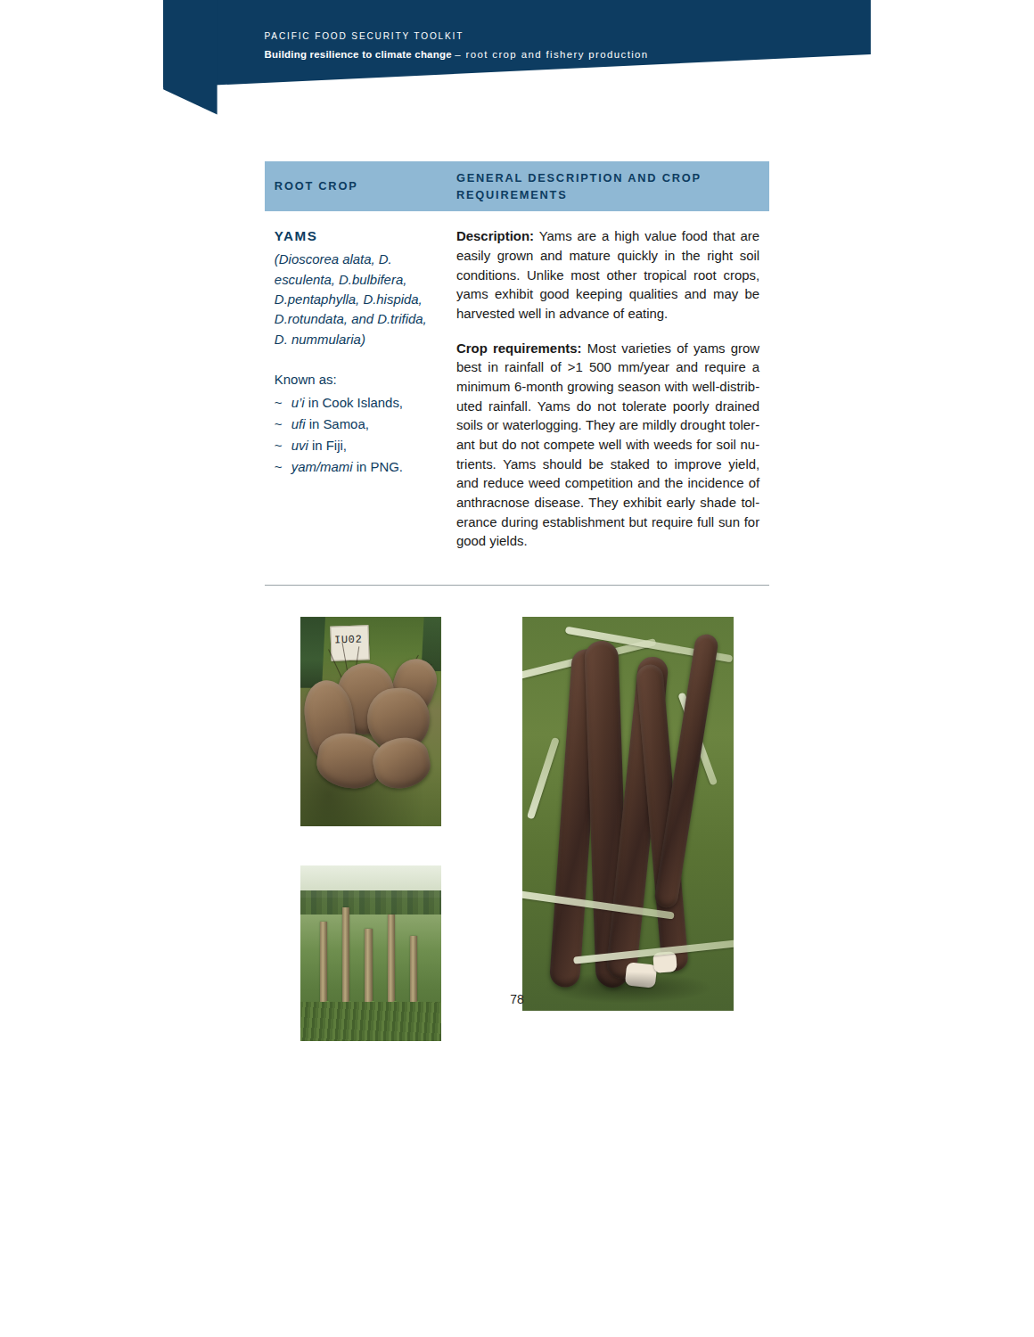Pacific Food Security Toolkit
Building resilience to climate change – root crop and fishery production
| Root crop | General description and crop requirements |
| --- | --- |
| YAMS (Dioscorea alata, D. esculenta, D.bulbifera, D.pentaphylla, D.hispida, D.rotundata, and D.trifida, D. nummularia) Known as: u’i in Cook Islands, ufi in Samoa, uvi in Fiji, yam/mami in PNG. | Description: Yams are a high value food that are easily grown and mature quickly in the right soil conditions. Unlike most other tropical root crops, yams exhibit good keeping qualities and may be harvested well in advance of eating. Crop requirements: Most varieties of yams grow best in rainfall of >1 500 mm/year and require a minimum 6-month growing season with well-distributed rainfall. Yams do not tolerate poorly drained soils or waterlogging. They are mildly drought tolerant but do not compete well with weeds for soil nutrients. Yams should be staked to improve yield, and reduce weed competition and the incidence of anthracnose disease. They exhibit early shade tolerance during establishment but require full sun for good yields. |
78